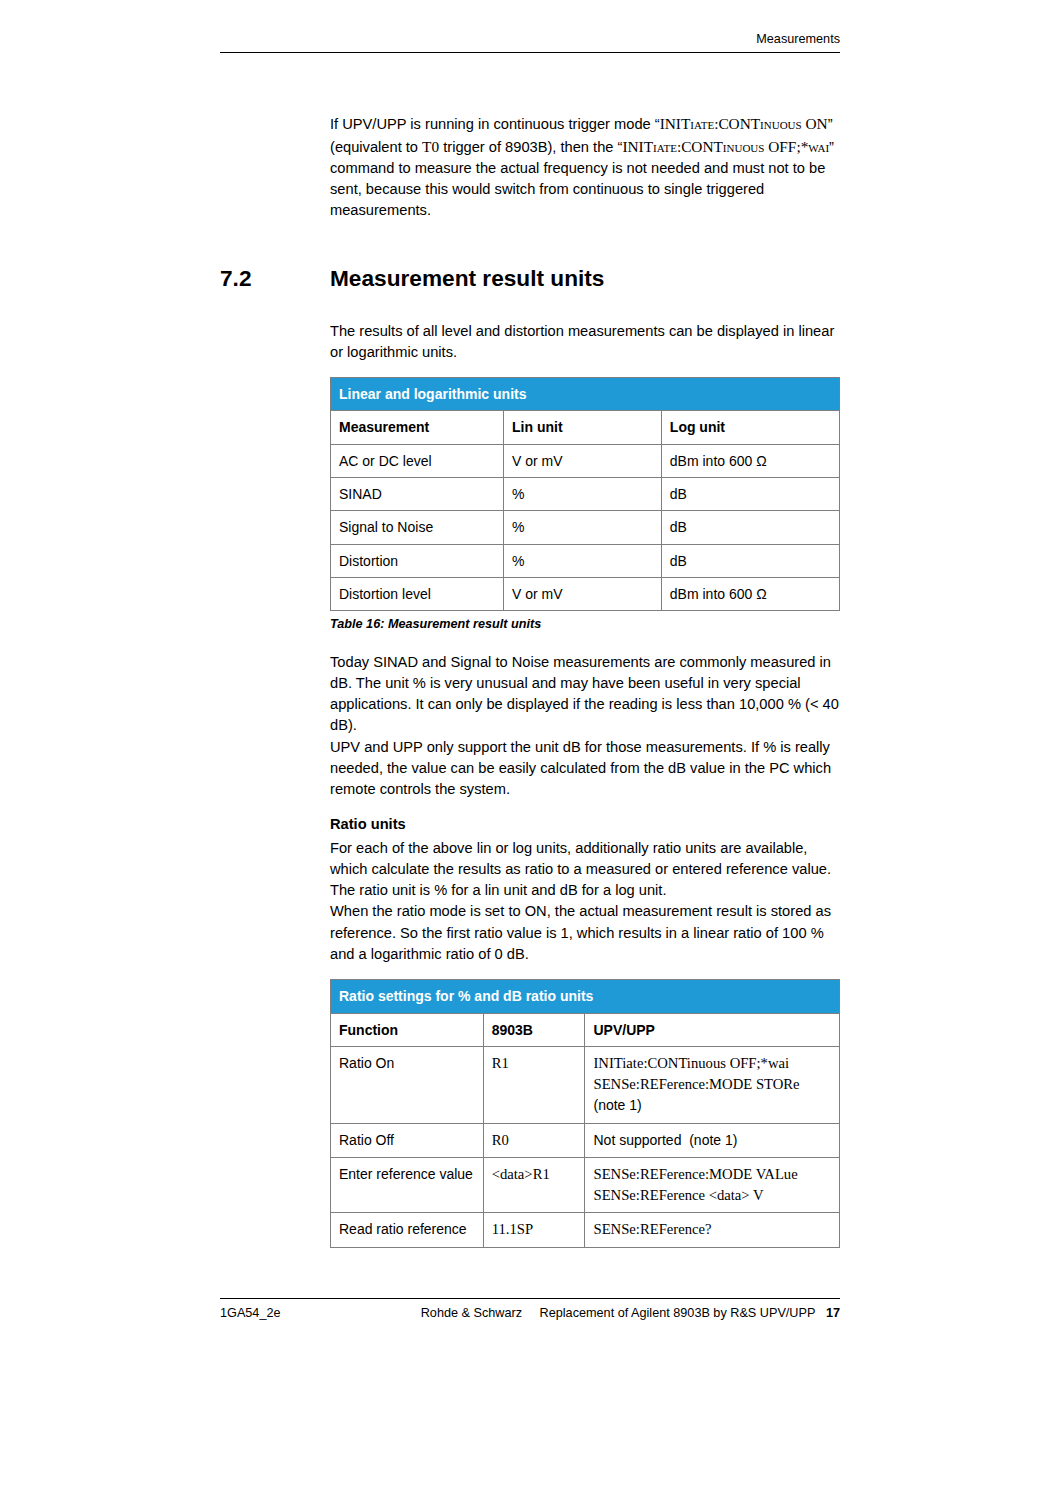Measurements
If UPV/UPP is running in continuous trigger mode “INITiate:CONTinuous ON” (equivalent to T0 trigger of 8903B), then the “INITiate:CONTinuous OFF;*wai” command to measure the actual frequency is not needed and must not to be sent, because this would switch from continuous to single triggered measurements.
7.2 Measurement result units
The results of all level and distortion measurements can be displayed in linear or logarithmic units.
| Linear and logarithmic units |
| --- |
| Measurement | Lin unit | Log unit |
| AC or DC level | V or mV | dBm into 600 Ω |
| SINAD | % | dB |
| Signal to Noise | % | dB |
| Distortion | % | dB |
| Distortion level | V or mV | dBm into 600 Ω |
Table 16: Measurement result units
Today SINAD and Signal to Noise measurements are commonly measured in dB. The unit % is very unusual and may have been useful in very special applications. It can only be displayed if the reading is less than 10,000 % (< 40 dB).
UPV and UPP only support the unit dB for those measurements. If % is really needed, the value can be easily calculated from the dB value in the PC which remote controls the system.
Ratio units
For each of the above lin or log units, additionally ratio units are available, which calculate the results as ratio to a measured or entered reference value. The ratio unit is % for a lin unit and dB for a log unit.
When the ratio mode is set to ON, the actual measurement result is stored as reference. So the first ratio value is 1, which results in a linear ratio of 100 % and a logarithmic ratio of 0 dB.
| Ratio settings for % and dB ratio units |
| --- |
| Function | 8903B | UPV/UPP |
| Ratio On | R1 | INITiate:CONTinuous OFF;*wai SENSe:REFerence:MODE STORe (note 1) |
| Ratio Off | R0 | Not supported (note 1) |
| Enter reference value | <data>R1 | SENSe:REFerence:MODE VALue SENSe:REFerence <data> V |
| Read ratio reference | 11.1SP | SENSe:REFerence? |
1GA54_2e
Rohde & Schwarz Replacement of Agilent 8903B by R&S UPV/UPP 17